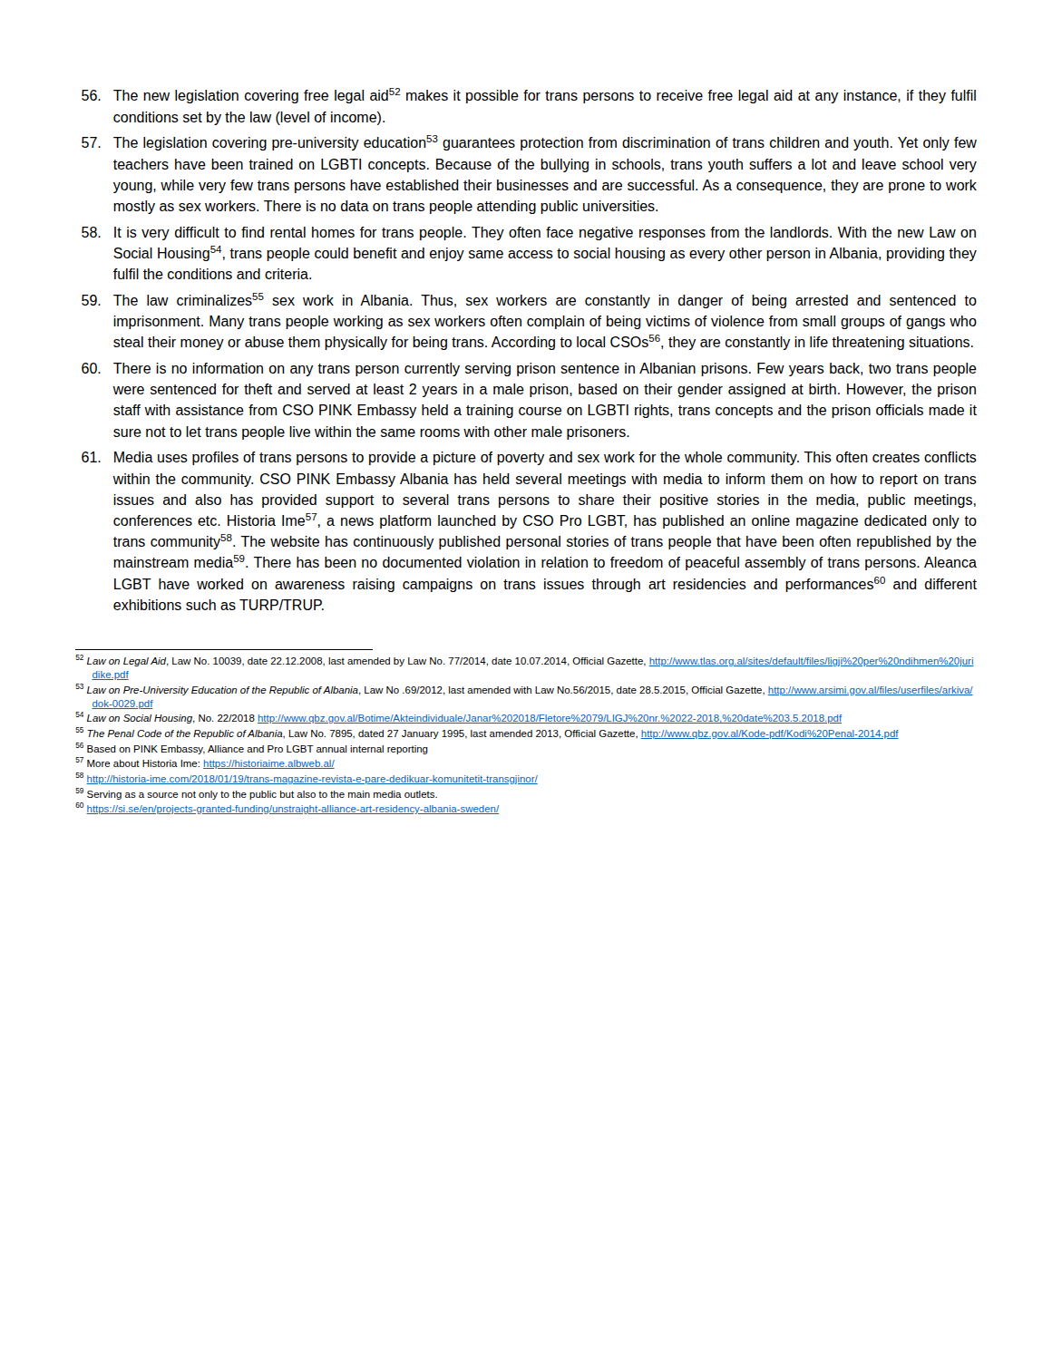The new legislation covering free legal aid52 makes it possible for trans persons to receive free legal aid at any instance, if they fulfil conditions set by the law (level of income).
The legislation covering pre-university education53 guarantees protection from discrimination of trans children and youth. Yet only few teachers have been trained on LGBTI concepts. Because of the bullying in schools, trans youth suffers a lot and leave school very young, while very few trans persons have established their businesses and are successful. As a consequence, they are prone to work mostly as sex workers. There is no data on trans people attending public universities.
It is very difficult to find rental homes for trans people. They often face negative responses from the landlords. With the new Law on Social Housing54, trans people could benefit and enjoy same access to social housing as every other person in Albania, providing they fulfil the conditions and criteria.
The law criminalizes55 sex work in Albania. Thus, sex workers are constantly in danger of being arrested and sentenced to imprisonment. Many trans people working as sex workers often complain of being victims of violence from small groups of gangs who steal their money or abuse them physically for being trans. According to local CSOs56, they are constantly in life threatening situations.
There is no information on any trans person currently serving prison sentence in Albanian prisons. Few years back, two trans people were sentenced for theft and served at least 2 years in a male prison, based on their gender assigned at birth. However, the prison staff with assistance from CSO PINK Embassy held a training course on LGBTI rights, trans concepts and the prison officials made it sure not to let trans people live within the same rooms with other male prisoners.
Media uses profiles of trans persons to provide a picture of poverty and sex work for the whole community. This often creates conflicts within the community. CSO PINK Embassy Albania has held several meetings with media to inform them on how to report on trans issues and also has provided support to several trans persons to share their positive stories in the media, public meetings, conferences etc. Historia Ime57, a news platform launched by CSO Pro LGBT, has published an online magazine dedicated only to trans community58. The website has continuously published personal stories of trans people that have been often republished by the mainstream media59. There has been no documented violation in relation to freedom of peaceful assembly of trans persons. Aleanca LGBT have worked on awareness raising campaigns on trans issues through art residencies and performances60 and different exhibitions such as TURP/TRUP.
52 Law on Legal Aid, Law No. 10039, date 22.12.2008, last amended by Law No. 77/2014, date 10.07.2014, Official Gazette, http://www.tlas.org.al/sites/default/files/ligji%20per%20ndihmen%20juridike.pdf
53 Law on Pre-University Education of the Republic of Albania, Law No .69/2012, last amended with Law No.56/2015, date 28.5.2015, Official Gazette, http://www.arsimi.gov.al/files/userfiles/arkiva/dok-0029.pdf
54 Law on Social Housing, No. 22/2018 http://www.qbz.gov.al/Botime/Akteindividuale/Janar%202018/Fletore%2079/LIGJ%20nr.%2022-2018,%20date%203.5.2018.pdf
55 The Penal Code of the Republic of Albania, Law No. 7895, dated 27 January 1995, last amended 2013, Official Gazette, http://www.qbz.gov.al/Kode-pdf/Kodi%20Penal-2014.pdf
56 Based on PINK Embassy, Alliance and Pro LGBT annual internal reporting
57 More about Historia Ime: https://historiaime.albweb.al/
58 http://historia-ime.com/2018/01/19/trans-magazine-revista-e-pare-dedikuar-komunitetit-transgjinor/
59 Serving as a source not only to the public but also to the main media outlets.
60 https://si.se/en/projects-granted-funding/unstraight-alliance-art-residency-albania-sweden/